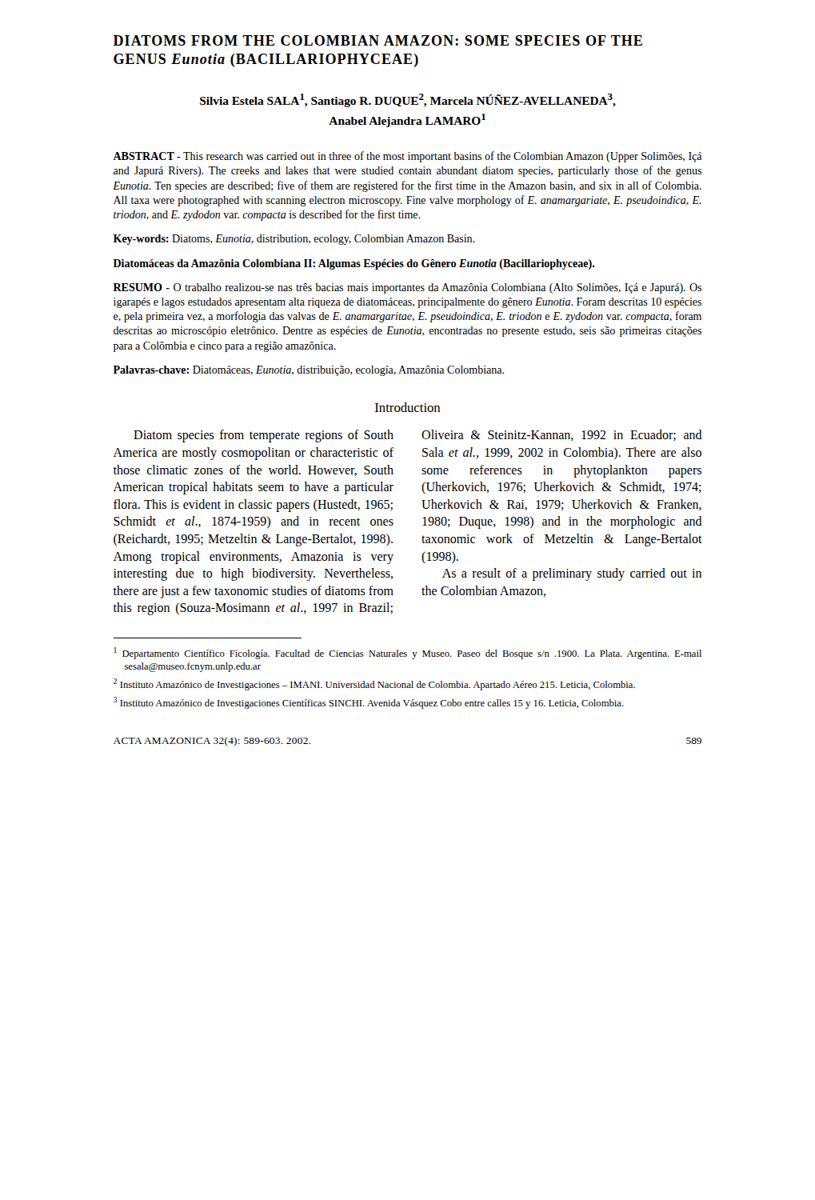Diatoms from the Colombian Amazon: Some Species of the Genus Eunotia (Bacillariophyceae)
Silvia Estela SALA1, Santiago R. DUQUE2, Marcela NÚÑEZ-AVELLANEDA3,
Anabel Alejandra LAMARO1
ABSTRACT - This research was carried out in three of the most important basins of the Colombian Amazon (Upper Solimões, Içá and Japurá Rivers). The creeks and lakes that were studied contain abundant diatom species, particularly those of the genus Eunotia. Ten species are described; five of them are registered for the first time in the Amazon basin, and six in all of Colombia. All taxa were photographed with scanning electron microscopy. Fine valve morphology of E. anamargariate, E. pseudoindica, E. triodon, and E. zydodon var. compacta is described for the first time.
Key-words: Diatoms, Eunotia, distribution, ecology, Colombian Amazon Basin.
Diatomáceas da Amazônia Colombiana II: Algumas Espécies do Gênero Eunotia (Bacillariophyceae).
RESUMO - O trabalho realizou-se nas três bacias mais importantes da Amazônia Colombiana (Alto Solimões, Içá e Japurá). Os igarapés e lagos estudados apresentam alta riqueza de diatomáceas, principalmente do gênero Eunotia. Foram descritas 10 espécies e, pela primeira vez, a morfologia das valvas de E. anamargaritae, E. pseudoindica, E. triodon e E. zydodon var. compacta, foram descritas ao microscópio eletrônico. Dentre as espécies de Eunotia, encontradas no presente estudo, seis são primeiras citações para a Colômbia e cinco para a região amazônica.
Palavras-chave: Diatomáceas, Eunotia, distribuição, ecología, Amazônia Colombiana.
Introduction
Diatom species from temperate regions of South America are mostly cosmopolitan or characteristic of those climatic zones of the world. However, South American tropical habitats seem to have a particular flora. This is evident in classic papers (Hustedt, 1965; Schmidt et al., 1874-1959) and in recent ones (Reichardt, 1995; Metzeltin & Lange-Bertalot, 1998). Among tropical environments, Amazonia is very interesting due to high biodiversity. Nevertheless, there are just a few taxonomic studies of diatoms from this region (Souza-Mosimann et al., 1997 in Brazil; Oliveira & Steinitz-Kannan, 1992 in Ecuador; and Sala et al., 1999, 2002 in Colombia). There are also some references in phytoplankton papers (Uherkovich, 1976; Uherkovich & Schmidt, 1974; Uherkovich & Rai, 1979; Uherkovich & Franken, 1980; Duque, 1998) and in the morphologic and taxonomic work of Metzeltin & Lange-Bertalot (1998).
As a result of a preliminary study carried out in the Colombian Amazon,
1 Departamento Científico Ficología. Facultad de Ciencias Naturales y Museo. Paseo del Bosque s/n .1900. La Plata. Argentina. E-mail sesala@museo.fcnym.unlp.edu.ar
2 Instituto Amazónico de Investigaciones – IMANI. Universidad Nacional de Colombia. Apartado Aéreo 215. Leticia, Colombia.
3 Instituto Amazónico de Investigaciones Científicas SINCHI. Avenida Vásquez Cobo entre calles 15 y 16. Leticia, Colombia.
ACTA AMAZONICA 32(4): 589-603. 2002. 589